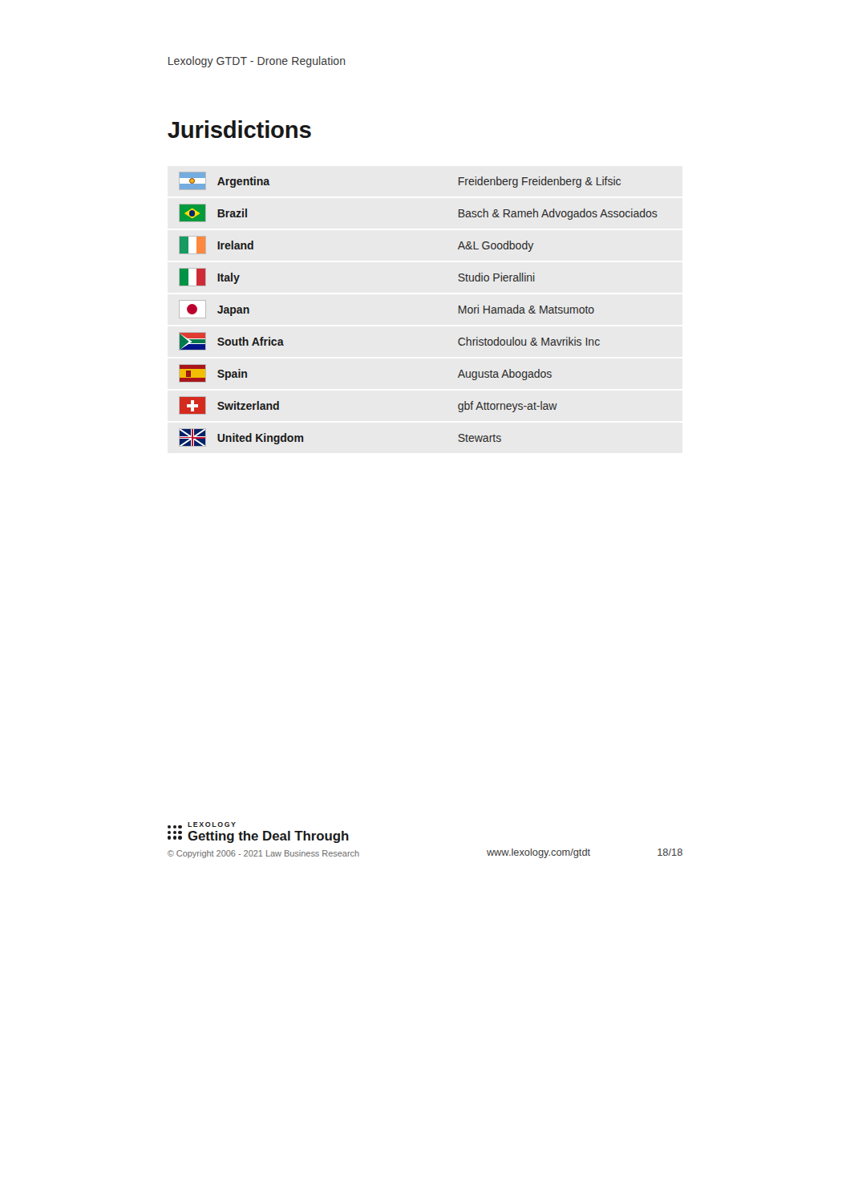Lexology GTDT - Drone Regulation
Jurisdictions
| | Argentina | Freidenberg Freidenberg & Lifsic |
| | Brazil | Basch & Rameh Advogados Associados |
| | Ireland | A&L Goodbody |
| | Italy | Studio Pierallini |
| | Japan | Mori Hamada & Matsumoto |
| | South Africa | Christodoulou & Mavrikis Inc |
| | Spain | Augusta Abogados |
| | Switzerland | gbf Attorneys-at-law |
| | United Kingdom | Stewarts |
LEXOLOGY
Getting the Deal Through
© Copyright 2006 - 2021 Law Business Research
www.lexology.com/gtdt 18/18